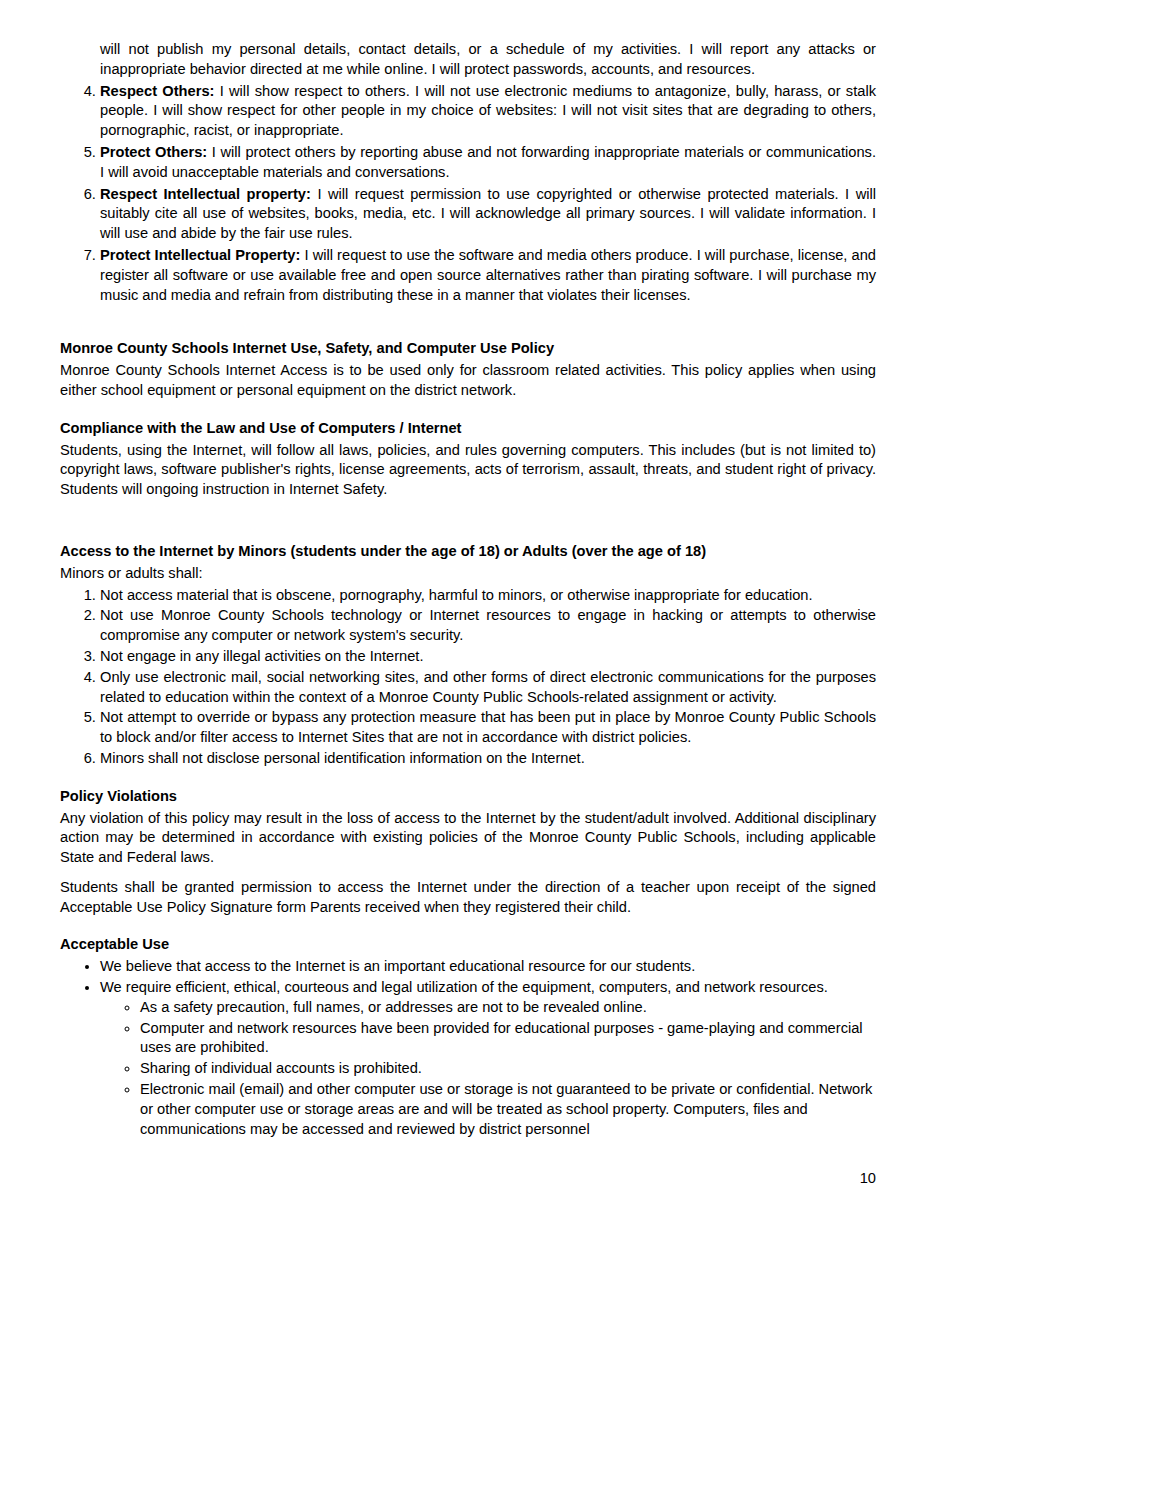will not publish my personal details, contact details, or a schedule of my activities. I will report any attacks or inappropriate behavior directed at me while online. I will protect passwords, accounts, and resources.
Respect Others: I will show respect to others. I will not use electronic mediums to antagonize, bully, harass, or stalk people. I will show respect for other people in my choice of websites: I will not visit sites that are degrading to others, pornographic, racist, or inappropriate.
Protect Others: I will protect others by reporting abuse and not forwarding inappropriate materials or communications. I will avoid unacceptable materials and conversations.
Respect Intellectual property: I will request permission to use copyrighted or otherwise protected materials. I will suitably cite all use of websites, books, media, etc. I will acknowledge all primary sources. I will validate information. I will use and abide by the fair use rules.
Protect Intellectual Property: I will request to use the software and media others produce. I will purchase, license, and register all software or use available free and open source alternatives rather than pirating software. I will purchase my music and media and refrain from distributing these in a manner that violates their licenses.
Monroe County Schools Internet Use, Safety, and Computer Use Policy
Monroe County Schools Internet Access is to be used only for classroom related activities. This policy applies when using either school equipment or personal equipment on the district network.
Compliance with the Law and Use of Computers / Internet
Students, using the Internet, will follow all laws, policies, and rules governing computers. This includes (but is not limited to) copyright laws, software publisher's rights, license agreements, acts of terrorism, assault, threats, and student right of privacy. Students will ongoing instruction in Internet Safety.
Access to the Internet by Minors (students under the age of 18) or Adults (over the age of 18)
Minors or adults shall:
Not access material that is obscene, pornography, harmful to minors, or otherwise inappropriate for education.
Not use Monroe County Schools technology or Internet resources to engage in hacking or attempts to otherwise compromise any computer or network system's security.
Not engage in any illegal activities on the Internet.
Only use electronic mail, social networking sites, and other forms of direct electronic communications for the purposes related to education within the context of a Monroe County Public Schools-related assignment or activity.
Not attempt to override or bypass any protection measure that has been put in place by Monroe County Public Schools to block and/or filter access to Internet Sites that are not in accordance with district policies.
Minors shall not disclose personal identification information on the Internet.
Policy Violations
Any violation of this policy may result in the loss of access to the Internet by the student/adult involved. Additional disciplinary action may be determined in accordance with existing policies of the Monroe County Public Schools, including applicable State and Federal laws.
Students shall be granted permission to access the Internet under the direction of a teacher upon receipt of the signed Acceptable Use Policy Signature form Parents received when they registered their child.
Acceptable Use
We believe that access to the Internet is an important educational resource for our students.
We require efficient, ethical, courteous and legal utilization of the equipment, computers, and network resources.
As a safety precaution, full names, or addresses are not to be revealed online.
Computer and network resources have been provided for educational purposes - game-playing and commercial uses are prohibited.
Sharing of individual accounts is prohibited.
Electronic mail (email) and other computer use or storage is not guaranteed to be private or confidential. Network or other computer use or storage areas are and will be treated as school property. Computers, files and communications may be accessed and reviewed by district personnel
10